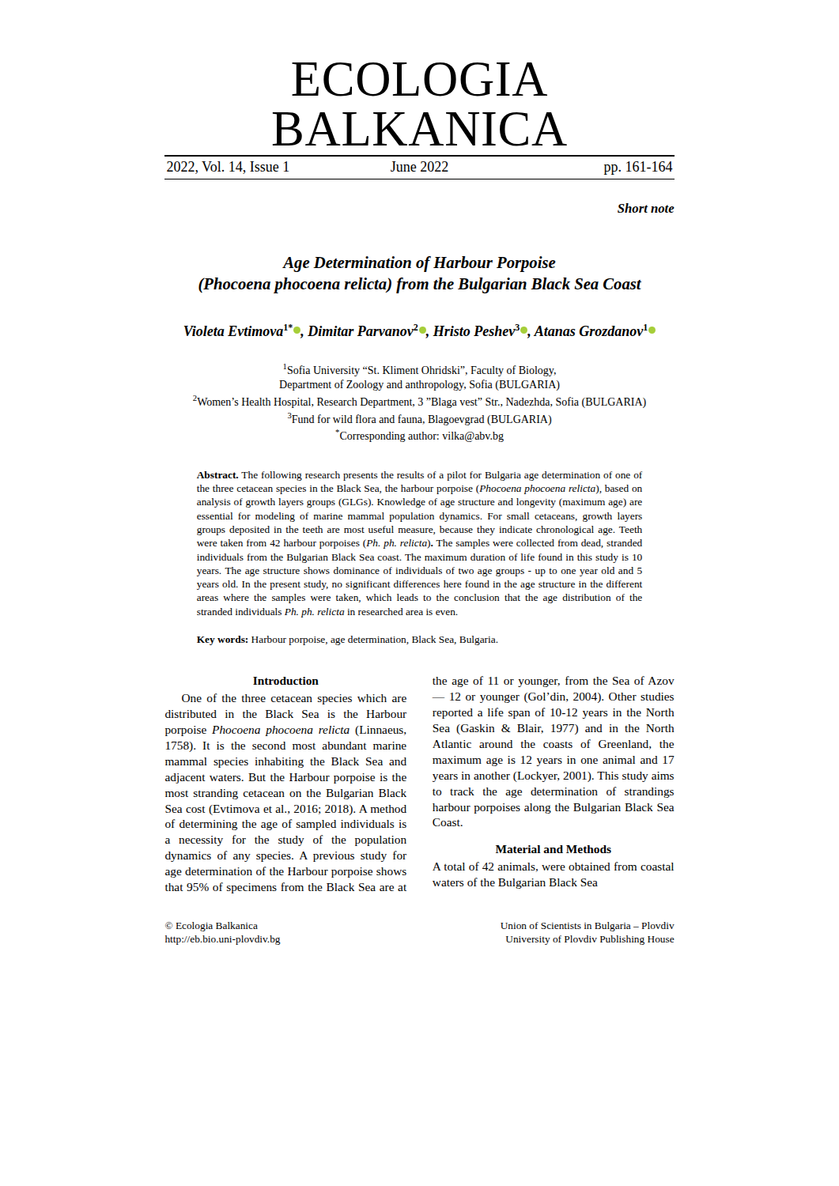ECOLOGIA BALKANICA
2022, Vol. 14, Issue 1
June 2022
pp. 161-164
Short note
Age Determination of Harbour Porpoise
(Phocoena phocoena relicta) from the Bulgarian Black Sea Coast
Violeta Evtimova1* , Dimitar Parvanov2 , Hristo Peshev3 , Atanas Grozdanov1
1Sofia University “St. Kliment Ohridski”, Faculty of Biology,
Department of Zoology and anthropology, Sofia (BULGARIA)
2Women’s Health Hospital, Research Department, 3 ”Blaga vest” Str., Nadezhda, Sofia (BULGARIA)
3Fund for wild flora and fauna, Blagoevgrad (BULGARIA)
*Corresponding author: vilka@abv.bg
Abstract. The following research presents the results of a pilot for Bulgaria age determination of one of the three cetacean species in the Black Sea, the harbour porpoise (Phocoena phocoena relicta), based on analysis of growth layers groups (GLGs). Knowledge of age structure and longevity (maximum age) are essential for modeling of marine mammal population dynamics. For small cetaceans, growth layers groups deposited in the teeth are most useful measure, because they indicate chronological age. Teeth were taken from 42 harbour porpoises (Ph. ph. relicta). The samples were collected from dead, stranded individuals from the Bulgarian Black Sea coast. The maximum duration of life found in this study is 10 years. The age structure shows dominance of individuals of two age groups - up to one year old and 5 years old. In the present study, no significant differences here found in the age structure in the different areas where the samples were taken, which leads to the conclusion that the age distribution of the stranded individuals Ph. ph. relicta in researched area is even.
Key words: Harbour porpoise, age determination, Black Sea, Bulgaria.
Introduction
One of the three cetacean species which are distributed in the Black Sea is the Harbour porpoise Phocoena phocoena relicta (Linnaeus, 1758). It is the second most abundant marine mammal species inhabiting the Black Sea and adjacent waters. But the Harbour porpoise is the most stranding cetacean on the Bulgarian Black Sea cost (Evtimova et al., 2016; 2018). A method of determining the age of sampled individuals is a necessity for the study of the population dynamics of any species. A previous study for age determination of the Harbour porpoise shows that 95% of specimens from the Black Sea are at the age of 11 or younger, from the Sea of Azov — 12 or younger (Gol’din, 2004). Other studies reported a life span of 10-12 years in the North Sea (Gaskin & Blair, 1977) and in the North Atlantic around the coasts of Greenland, the maximum age is 12 years in one animal and 17 years in another (Lockyer, 2001). This study aims to track the age determination of strandings harbour porpoises along the Bulgarian Black Sea Coast.
Material and Methods
A total of 42 animals, were obtained from coastal waters of the Bulgarian Black Sea
© Ecologia Balkanica
http://eb.bio.uni-plovdiv.bg
Union of Scientists in Bulgaria – Plovdiv
University of Plovdiv Publishing House